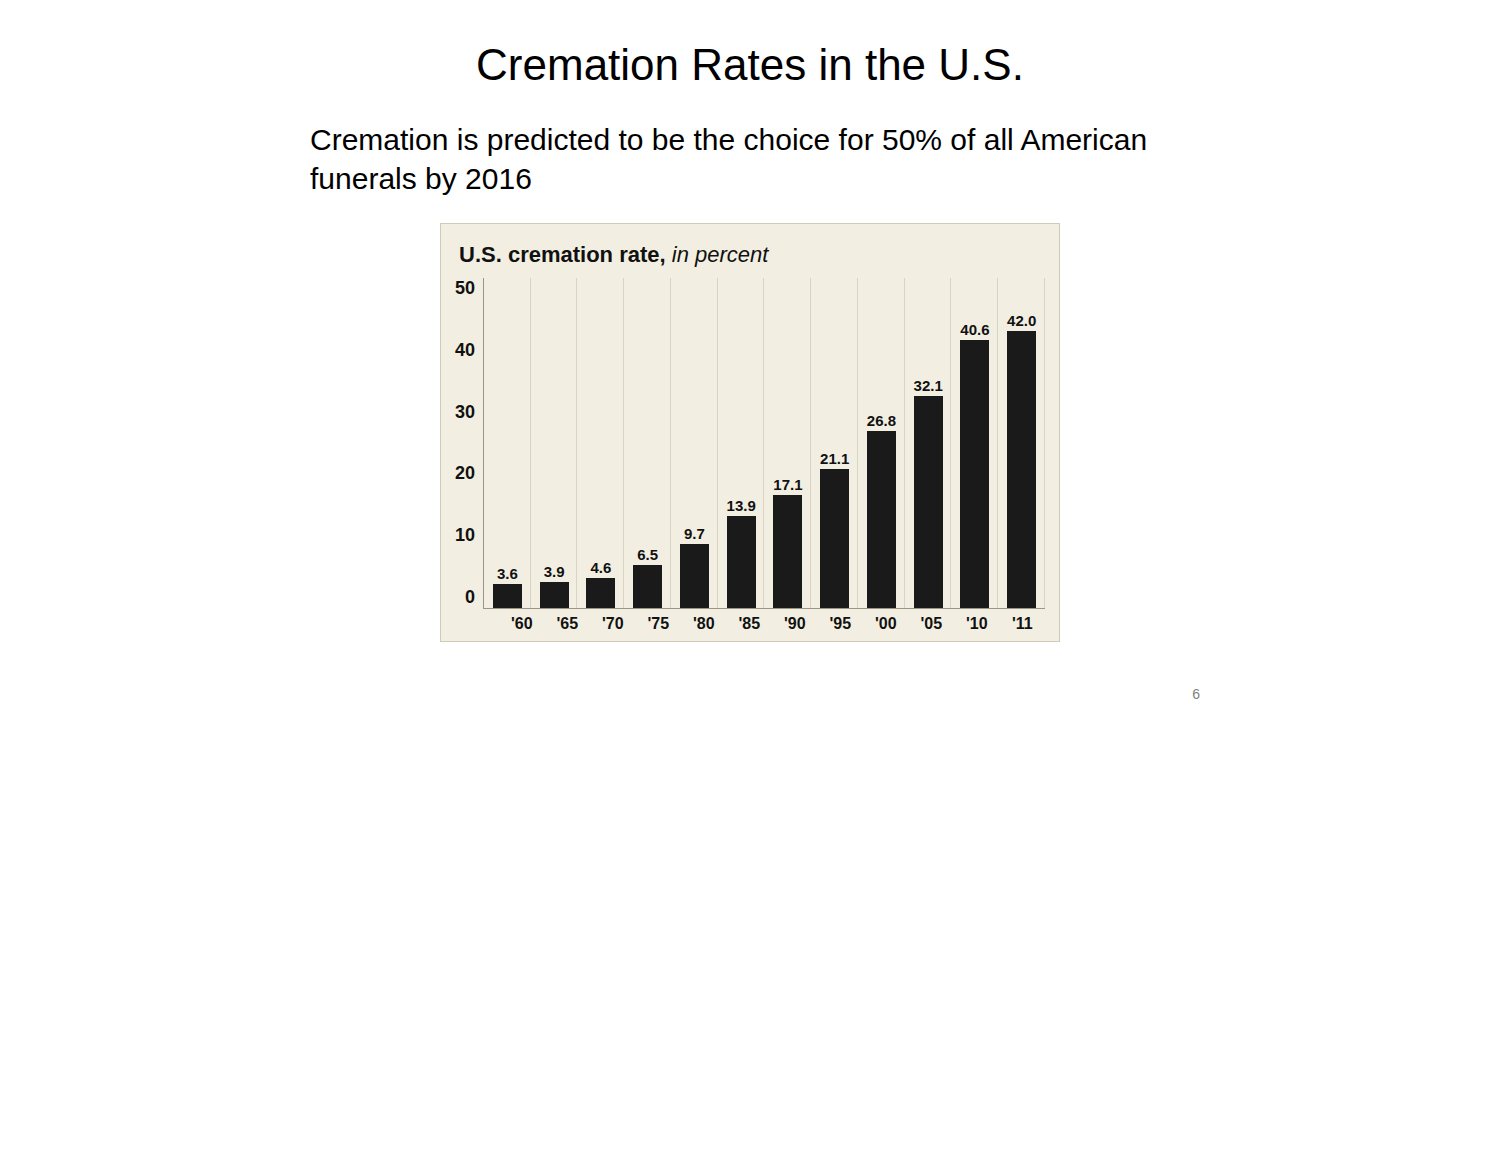Cremation Rates in the U.S.
Cremation is predicted to be the choice for 50% of all American funerals by 2016
U.S. cremation rate, in percent
50
40
30
20
10
0
3.6
3.9
4.6
6.5
9.7
13.9
17.1
21.1
26.8
32.1
40.6
42.0
'60 '65 '70 '75 '80 '85 '90 '95 '00 '05 '10 '11
6